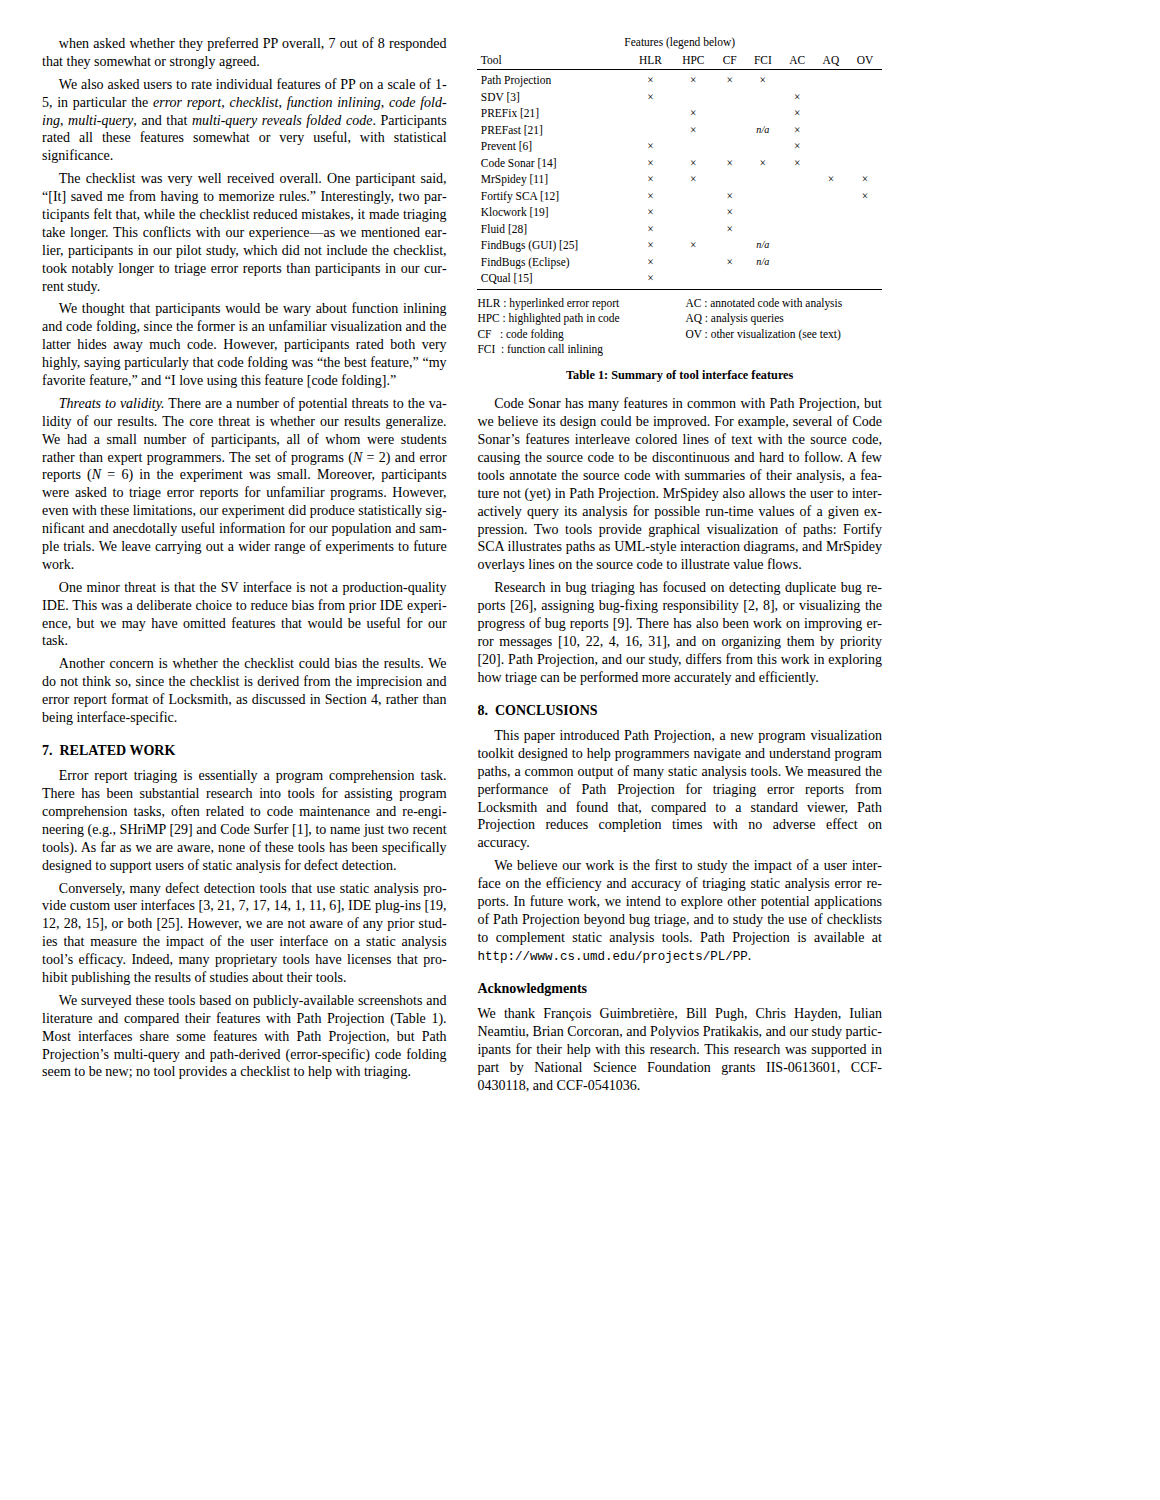when asked whether they preferred PP overall, 7 out of 8 responded that they somewhat or strongly agreed.
We also asked users to rate individual features of PP on a scale of 1-5, in particular the error report, checklist, function inlining, code folding, multi-query, and that multi-query reveals folded code. Participants rated all these features somewhat or very useful, with statistical significance.
The checklist was very well received overall. One participant said, “[It] saved me from having to memorize rules.” Interestingly, two participants felt that, while the checklist reduced mistakes, it made triaging take longer. This conflicts with our experience—as we mentioned earlier, participants in our pilot study, which did not include the checklist, took notably longer to triage error reports than participants in our current study.
We thought that participants would be wary about function inlining and code folding, since the former is an unfamiliar visualization and the latter hides away much code. However, participants rated both very highly, saying particularly that code folding was “the best feature,” “my favorite feature,” and “I love using this feature [code folding].”
Threats to validity. There are a number of potential threats to the validity of our results. The core threat is whether our results generalize. We had a small number of participants, all of whom were students rather than expert programmers. The set of programs (N = 2) and error reports (N = 6) in the experiment was small. Moreover, participants were asked to triage error reports for unfamiliar programs. However, even with these limitations, our experiment did produce statistically significant and anecdotally useful information for our population and sample trials. We leave carrying out a wider range of experiments to future work.
One minor threat is that the SV interface is not a production-quality IDE. This was a deliberate choice to reduce bias from prior IDE experience, but we may have omitted features that would be useful for our task.
Another concern is whether the checklist could bias the results. We do not think so, since the checklist is derived from the imprecision and error report format of Locksmith, as discussed in Section 4, rather than being interface-specific.
7. RELATED WORK
Error report triaging is essentially a program comprehension task. There has been substantial research into tools for assisting program comprehension tasks, often related to code maintenance and re-engineering (e.g., SHriMP [29] and Code Surfer [1], to name just two recent tools). As far as we are aware, none of these tools has been specifically designed to support users of static analysis for defect detection.
Conversely, many defect detection tools that use static analysis provide custom user interfaces [3, 21, 7, 17, 14, 1, 11, 6], IDE plug-ins [19, 12, 28, 15], or both [25]. However, we are not aware of any prior studies that measure the impact of the user interface on a static analysis tool’s efficacy. Indeed, many proprietary tools have licenses that prohibit publishing the results of studies about their tools.
We surveyed these tools based on publicly-available screenshots and literature and compared their features with Path Projection (Table 1). Most interfaces share some features with Path Projection, but Path Projection’s multi-query and path-derived (error-specific) code folding seem to be new; no tool provides a checklist to help with triaging.
Features (legend below)
| Tool | HLR | HPC | CF | FCI | AC | AQ | OV |
| --- | --- | --- | --- | --- | --- | --- | --- |
| Path Projection | × | × | × | × | | | |
| SDV [3] | × | | | | × | | |
| PREFix [21] | | × | | | × | | |
| PREFast [21] | | × | | n/a | × | | |
| Prevent [6] | × | | | | × | | |
| Code Sonar [14] | × | × | × | × | × | | |
| MrSpidey [11] | × | × | | | | × | × |
| Fortify SCA [12] | × | | × | | | | × |
| Klocwork [19] | × | | × | | | | |
| Fluid [28] | × | | × | | | | |
| FindBugs (GUI) [25] | × | × | | n/a | | | |
| FindBugs (Eclipse) | × | | × | n/a | | | |
| CQual [15] | × | | | | | | |
HLR : hyperlinked error report
AC : annotated code with analysis
HPC : highlighted path in code
AQ : analysis queries
CF : code folding
OV : other visualization (see text)
FCI : function call inlining
Table 1: Summary of tool interface features
Code Sonar has many features in common with Path Projection, but we believe its design could be improved. For example, several of Code Sonar’s features interleave colored lines of text with the source code, causing the source code to be discontinuous and hard to follow. A few tools annotate the source code with summaries of their analysis, a feature not (yet) in Path Projection. MrSpidey also allows the user to interactively query its analysis for possible run-time values of a given expression. Two tools provide graphical visualization of paths: Fortify SCA illustrates paths as UML-style interaction diagrams, and MrSpidey overlays lines on the source code to illustrate value flows.
Research in bug triaging has focused on detecting duplicate bug reports [26], assigning bug-fixing responsibility [2, 8], or visualizing the progress of bug reports [9]. There has also been work on improving error messages [10, 22, 4, 16, 31], and on organizing them by priority [20]. Path Projection, and our study, differs from this work in exploring how triage can be performed more accurately and efficiently.
8. CONCLUSIONS
This paper introduced Path Projection, a new program visualization toolkit designed to help programmers navigate and understand program paths, a common output of many static analysis tools. We measured the performance of Path Projection for triaging error reports from Locksmith and found that, compared to a standard viewer, Path Projection reduces completion times with no adverse effect on accuracy.
We believe our work is the first to study the impact of a user interface on the efficiency and accuracy of triaging static analysis error reports. In future work, we intend to explore other potential applications of Path Projection beyond bug triage, and to study the use of checklists to complement static analysis tools. Path Projection is available at http://www.cs.umd.edu/projects/PL/PP.
Acknowledgments
We thank François Guimbretière, Bill Pugh, Chris Hayden, Iulian Neamtiu, Brian Corcoran, and Polyvios Pratikakis, and our study participants for their help with this research. This research was supported in part by National Science Foundation grants IIS-0613601, CCF-0430118, and CCF-0541036.